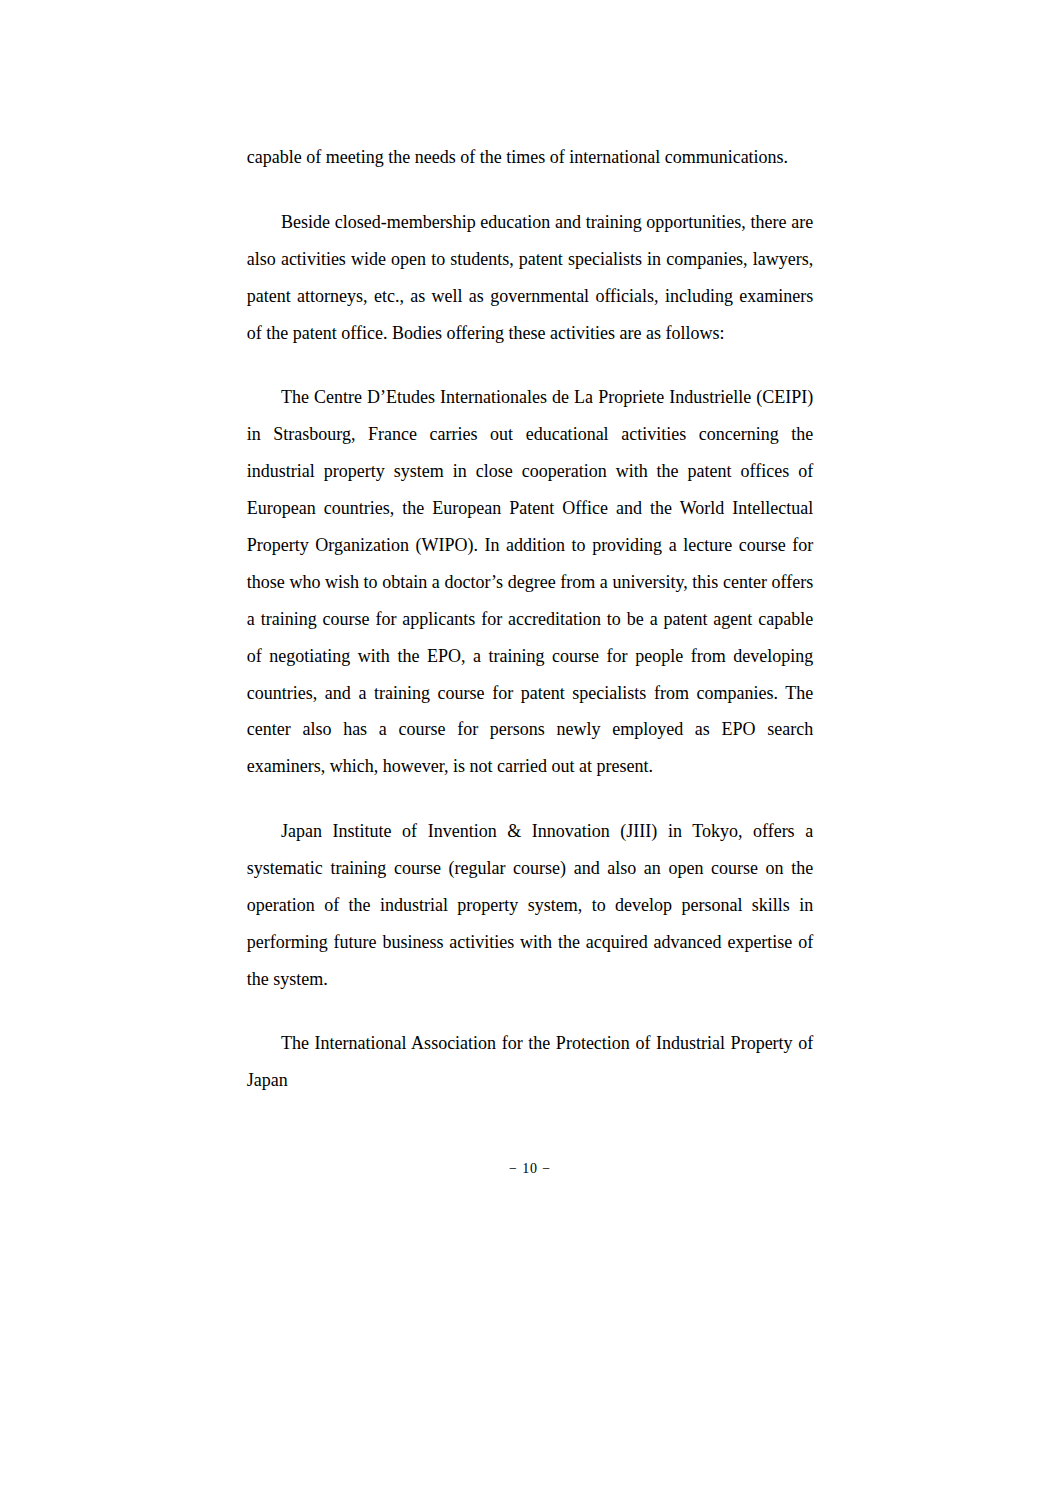capable of meeting the needs of the times of international communications.
Beside closed-membership education and training opportunities, there are also activities wide open to students, patent specialists in companies, lawyers, patent attorneys, etc., as well as governmental officials, including examiners of the patent office. Bodies offering these activities are as follows:
The Centre D’Etudes Internationales de La Propriete Industrielle (CEIPI) in Strasbourg, France carries out educational activities concerning the industrial property system in close cooperation with the patent offices of European countries, the European Patent Office and the World Intellectual Property Organization (WIPO). In addition to providing a lecture course for those who wish to obtain a doctor’s degree from a university, this center offers a training course for applicants for accreditation to be a patent agent capable of negotiating with the EPO, a training course for people from developing countries, and a training course for patent specialists from companies. The center also has a course for persons newly employed as EPO search examiners, which, however, is not carried out at present.
Japan Institute of Invention & Innovation (JIII) in Tokyo, offers a systematic training course (regular course) and also an open course on the operation of the industrial property system, to develop personal skills in performing future business activities with the acquired advanced expertise of the system.
The International Association for the Protection of Industrial Property of Japan
− 10 −